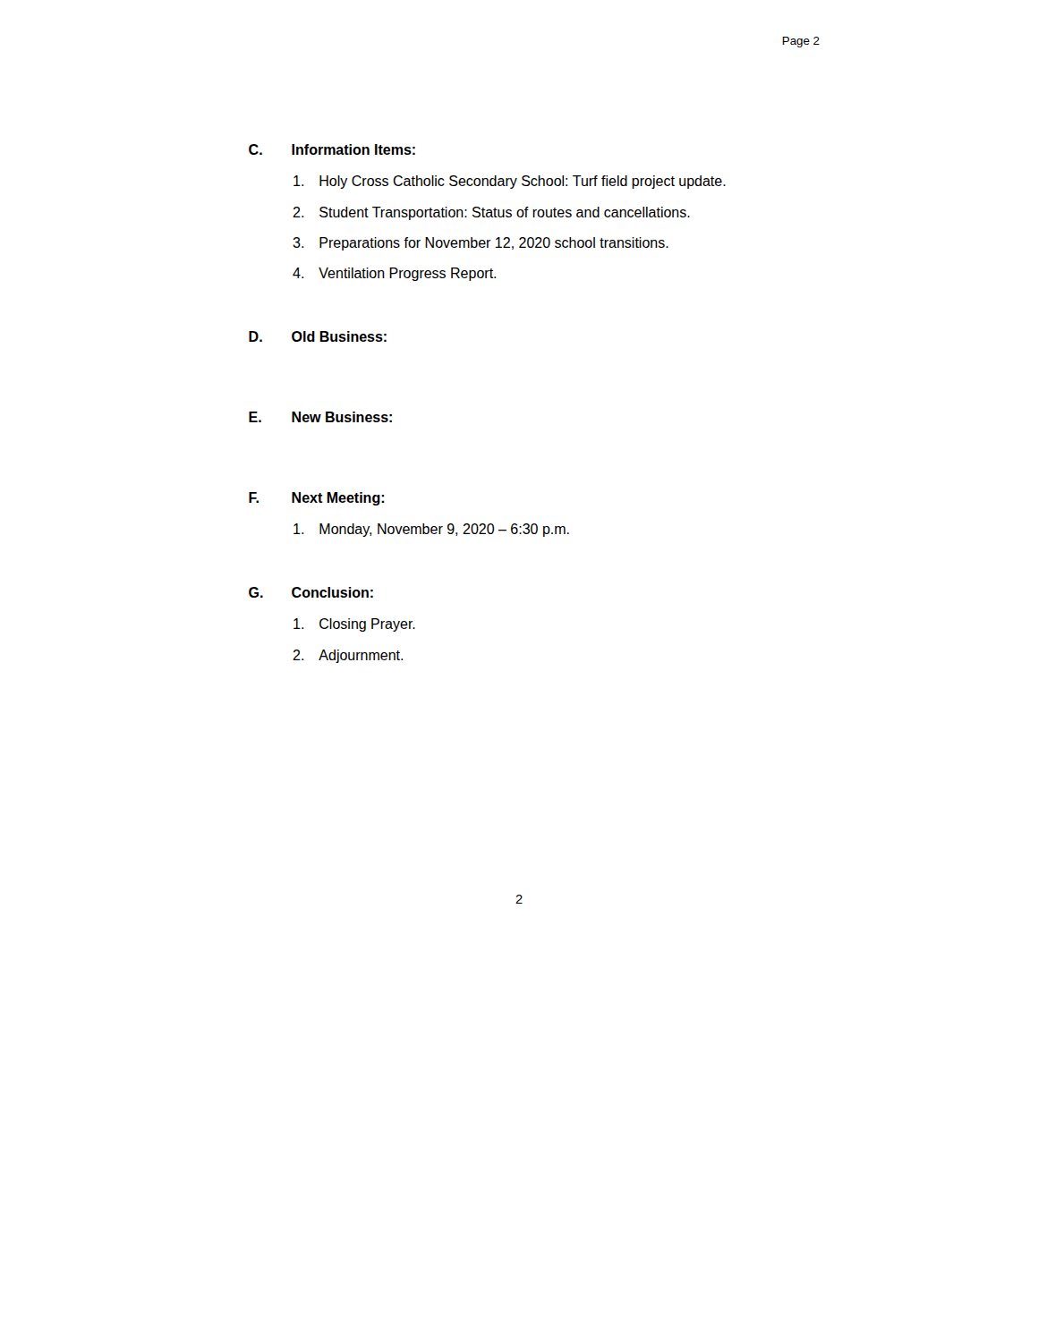Page 2
C. Information Items:
Holy Cross Catholic Secondary School: Turf field project update.
Student Transportation: Status of routes and cancellations.
Preparations for November 12, 2020 school transitions.
Ventilation Progress Report.
D. Old Business:
E. New Business:
F. Next Meeting:
Monday, November 9, 2020 – 6:30 p.m.
G. Conclusion:
Closing Prayer.
Adjournment.
2